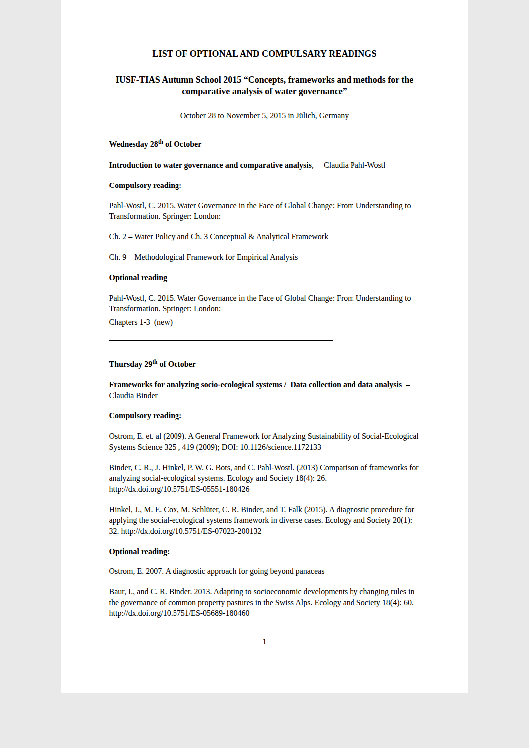LIST OF OPTIONAL AND COMPULSARY READINGS
IUSF-TIAS Autumn School 2015 “Concepts, frameworks and methods for the comparative analysis of water governance”
October 28 to November 5, 2015 in Jülich, Germany
Wednesday 28th of October
Introduction to water governance and comparative analysis, – Claudia Pahl-Wostl
Compulsory reading:
Pahl-Wostl, C. 2015. Water Governance in the Face of Global Change: From Understanding to Transformation. Springer: London:
Ch. 2 – Water Policy and Ch. 3 Conceptual & Analytical Framework
Ch. 9 – Methodological Framework for Empirical Analysis
Optional reading
Pahl-Wostl, C. 2015. Water Governance in the Face of Global Change: From Understanding to Transformation. Springer: London:
Chapters 1-3 (new)
Thursday 29th of October
Frameworks for analyzing socio-ecological systems / Data collection and data analysis – Claudia Binder
Compulsory reading:
Ostrom, E. et. al (2009). A General Framework for Analyzing Sustainability of Social-Ecological Systems Science 325 , 419 (2009); DOI: 10.1126/science.1172133
Binder, C. R., J. Hinkel, P. W. G. Bots, and C. Pahl-Wostl. (2013) Comparison of frameworks for analyzing social-ecological systems. Ecology and Society 18(4): 26. http://dx.doi.org/10.5751/ES-05551-180426
Hinkel, J., M. E. Cox, M. Schlüter, C. R. Binder, and T. Falk (2015). A diagnostic procedure for applying the social-ecological systems framework in diverse cases. Ecology and Society 20(1): 32. http://dx.doi.org/10.5751/ES-07023-200132
Optional reading:
Ostrom, E. 2007. A diagnostic approach for going beyond panaceas
Baur, I., and C. R. Binder. 2013. Adapting to socioeconomic developments by changing rules in the governance of common property pastures in the Swiss Alps. Ecology and Society 18(4): 60. http://dx.doi.org/10.5751/ES-05689-180460
1